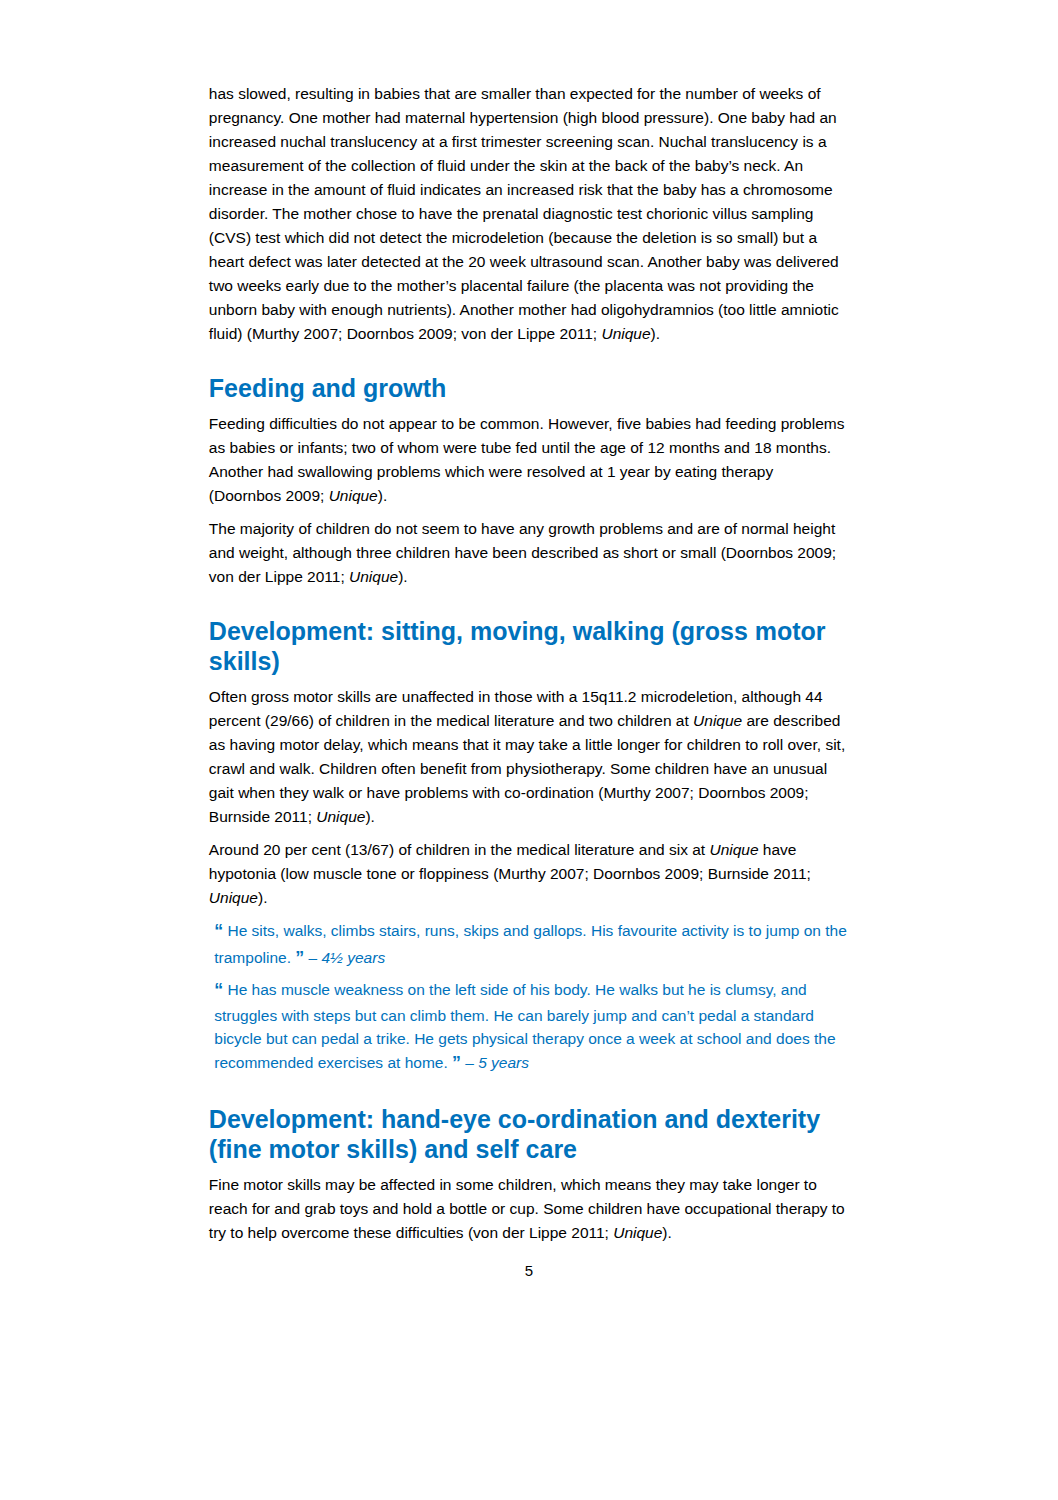has slowed, resulting in babies that are smaller than expected for the number of weeks of pregnancy. One mother had maternal hypertension (high blood pressure). One baby had an increased nuchal translucency at a first trimester screening scan. Nuchal translucency is a measurement of the collection of fluid under the skin at the back of the baby’s neck. An increase in the amount of fluid indicates an increased risk that the baby has a chromosome disorder. The mother chose to have the prenatal diagnostic test chorionic villus sampling (CVS) test which did not detect the microdeletion (because the deletion is so small) but a heart defect was later detected at the 20 week ultrasound scan. Another baby was delivered two weeks early due to the mother’s placental failure (the placenta was not providing the unborn baby with enough nutrients). Another mother had oligohydramnios (too little amniotic fluid) (Murthy 2007; Doornbos 2009; von der Lippe 2011; Unique).
Feeding and growth
Feeding difficulties do not appear to be common. However, five babies had feeding problems as babies or infants; two of whom were tube fed until the age of 12 months and 18 months. Another had swallowing problems which were resolved at 1 year by eating therapy (Doornbos 2009; Unique).
The majority of children do not seem to have any growth problems and are of normal height and weight, although three children have been described as short or small (Doornbos 2009; von der Lippe 2011; Unique).
Development: sitting, moving, walking (gross motor skills)
Often gross motor skills are unaffected in those with a 15q11.2 microdeletion, although 44 percent (29/66) of children in the medical literature and two children at Unique are described as having motor delay, which means that it may take a little longer for children to roll over, sit, crawl and walk. Children often benefit from physiotherapy. Some children have an unusual gait when they walk or have problems with co-ordination (Murthy 2007; Doornbos 2009; Burnside 2011; Unique).
Around 20 per cent (13/67) of children in the medical literature and six at Unique have hypotonia (low muscle tone or floppiness (Murthy 2007; Doornbos 2009; Burnside 2011; Unique).
“ He sits, walks, climbs stairs, runs, skips and gallops. His favourite activity is to jump on the trampoline. ” – 4½ years
“ He has muscle weakness on the left side of his body. He walks but he is clumsy, and struggles with steps but can climb them. He can barely jump and can’t pedal a standard bicycle but can pedal a trike. He gets physical therapy once a week at school and does the recommended exercises at home. ” – 5 years
Development: hand-eye co-ordination and dexterity (fine motor skills) and self care
Fine motor skills may be affected in some children, which means they may take longer to reach for and grab toys and hold a bottle or cup. Some children have occupational therapy to try to help overcome these difficulties (von der Lippe 2011; Unique).
5